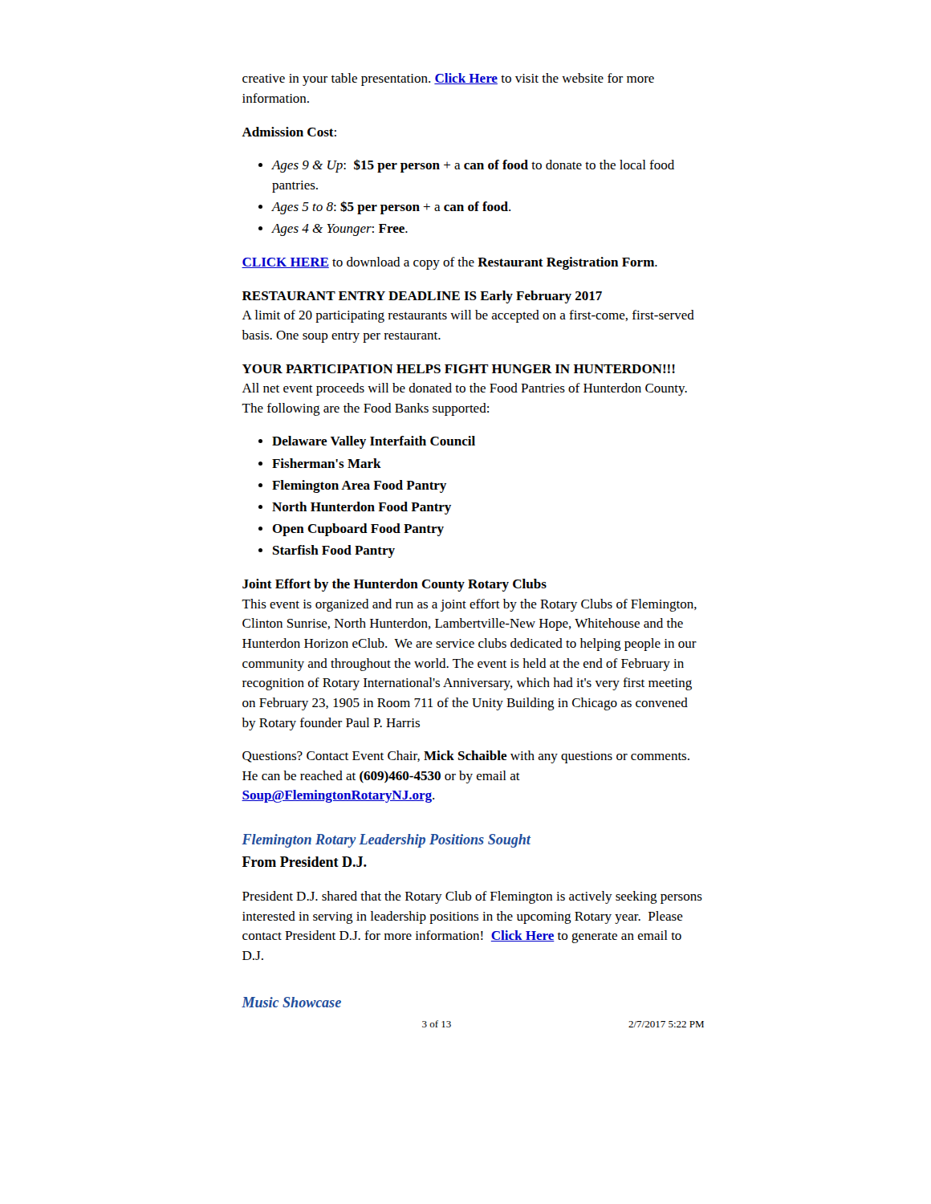creative in your table presentation. Click Here to visit the website for more information.
Admission Cost:
Ages 9 & Up: $15 per person + a can of food to donate to the local food pantries.
Ages 5 to 8: $5 per person + a can of food.
Ages 4 & Younger: Free.
CLICK HERE to download a copy of the Restaurant Registration Form.
RESTAURANT ENTRY DEADLINE IS Early February 2017
A limit of 20 participating restaurants will be accepted on a first-come, first-served basis. One soup entry per restaurant.
YOUR PARTICIPATION HELPS FIGHT HUNGER IN HUNTERDON!!!
All net event proceeds will be donated to the Food Pantries of Hunterdon County. The following are the Food Banks supported:
Delaware Valley Interfaith Council
Fisherman's Mark
Flemington Area Food Pantry
North Hunterdon Food Pantry
Open Cupboard Food Pantry
Starfish Food Pantry
Joint Effort by the Hunterdon County Rotary Clubs
This event is organized and run as a joint effort by the Rotary Clubs of Flemington, Clinton Sunrise, North Hunterdon, Lambertville-New Hope, Whitehouse and the Hunterdon Horizon eClub. We are service clubs dedicated to helping people in our community and throughout the world. The event is held at the end of February in recognition of Rotary International's Anniversary, which had it's very first meeting on February 23, 1905 in Room 711 of the Unity Building in Chicago as convened by Rotary founder Paul P. Harris
Questions? Contact Event Chair, Mick Schaible with any questions or comments. He can be reached at (609)460-4530 or by email at Soup@FlemingtonRotaryNJ.org.
Flemington Rotary Leadership Positions Sought
From President D.J.
President D.J. shared that the Rotary Club of Flemington is actively seeking persons interested in serving in leadership positions in the upcoming Rotary year. Please contact President D.J. for more information! Click Here to generate an email to D.J.
Music Showcase
2/7/2017 5:22 PM
3 of 13